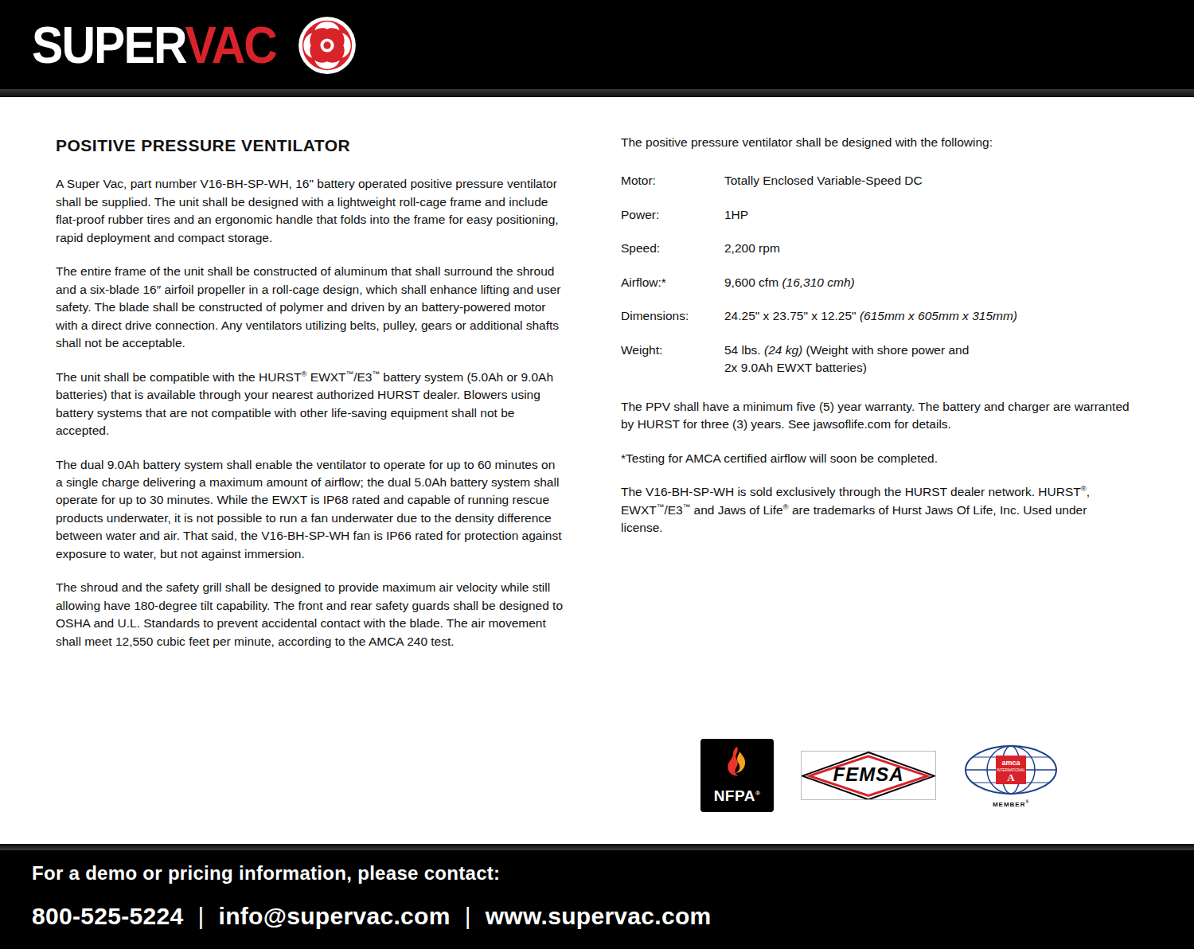SUPER VAC
Positive Pressure Ventilator
A Super Vac, part number V16-BH-SP-WH, 16" battery operated positive pressure ventilator shall be supplied. The unit shall be designed with a lightweight roll-cage frame and include flat-proof rubber tires and an ergonomic handle that folds into the frame for easy positioning, rapid deployment and compact storage.
The entire frame of the unit shall be constructed of aluminum that shall surround the shroud and a six-blade 16″ airfoil propeller in a roll-cage design, which shall enhance lifting and user safety. The blade shall be constructed of polymer and driven by an battery-powered motor with a direct drive connection. Any ventilators utilizing belts, pulley, gears or additional shafts shall not be acceptable.
The unit shall be compatible with the HURST® EWXT™/E3™ battery system (5.0Ah or 9.0Ah batteries) that is available through your nearest authorized HURST dealer. Blowers using battery systems that are not compatible with other life-saving equipment shall not be accepted.
The dual 9.0Ah battery system shall enable the ventilator to operate for up to 60 minutes on a single charge delivering a maximum amount of airflow; the dual 5.0Ah battery system shall operate for up to 30 minutes. While the EWXT is IP68 rated and capable of running rescue products underwater, it is not possible to run a fan underwater due to the density difference between water and air. That said, the V16-BH-SP-WH fan is IP66 rated for protection against exposure to water, but not against immersion.
The shroud and the safety grill shall be designed to provide maximum air velocity while still allowing have 180-degree tilt capability. The front and rear safety guards shall be designed to OSHA and U.L. Standards to prevent accidental contact with the blade. The air movement shall meet 12,550 cubic feet per minute, according to the AMCA 240 test.
The positive pressure ventilator shall be designed with the following:
Motor:
Totally Enclosed Variable-Speed DC
Power:
1HP
Speed:
2,200 rpm
Airflow:*
9,600 cfm (16,310 cmh)
Dimensions:
24.25" x 23.75" x 12.25" (615mm x 605mm x 315mm)
Weight:
54 lbs. (24 kg) (Weight with shore power and
2x 9.0Ah EWXT batteries)
The PPV shall have a minimum five (5) year warranty. The battery and charger are warranted by HURST for three (3) years. See jawsoflife.com for details.
*Testing for AMCA certified airflow will soon be completed.
The V16-BH-SP-WH is sold exclusively through the HURST dealer network. HURST®, EWXT™/E3™ and Jaws of Life® are trademarks of Hurst Jaws Of Life, Inc. Used under license.
NFPA®
FEMSA
amca INTERNATIONAL A MEMBER®
For a demo or pricing information, please contact:
800-525-5224 | info@supervac.com | www.supervac.com